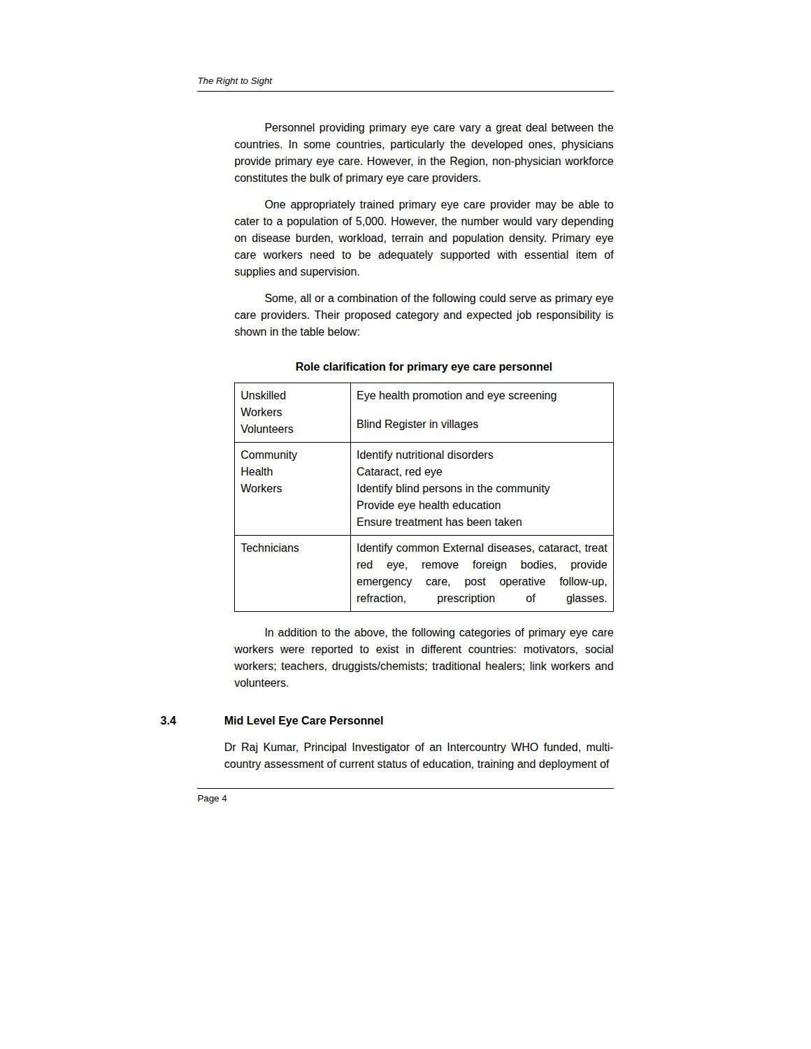The Right to Sight
Personnel providing primary eye care vary a great deal between the countries. In some countries, particularly the developed ones, physicians provide primary eye care. However, in the Region, non-physician workforce constitutes the bulk of primary eye care providers.
One appropriately trained primary eye care provider may be able to cater to a population of 5,000. However, the number would vary depending on disease burden, workload, terrain and population density. Primary eye care workers need to be adequately supported with essential item of supplies and supervision.
Some, all or a combination of the following could serve as primary eye care providers. Their proposed category and expected job responsibility is shown in the table below:
Role clarification for primary eye care personnel
| Unskilled Workers Volunteers | Eye health promotion and eye screening Blind Register in villages |
| Community Health Workers | Identify nutritional disorders Cataract, red eye Identify blind persons in the community Provide eye health education Ensure treatment has been taken |
| Technicians | Identify common External diseases, cataract, treat red eye, remove foreign bodies, provide emergency care, post operative follow-up, refraction, prescription of glasses. |
In addition to the above, the following categories of primary eye care workers were reported to exist in different countries: motivators, social workers; teachers, druggists/chemists; traditional healers; link workers and volunteers.
3.4 Mid Level Eye Care Personnel
Dr Raj Kumar, Principal Investigator of an Intercountry WHO funded, multi-country assessment of current status of education, training and deployment of
Page 4